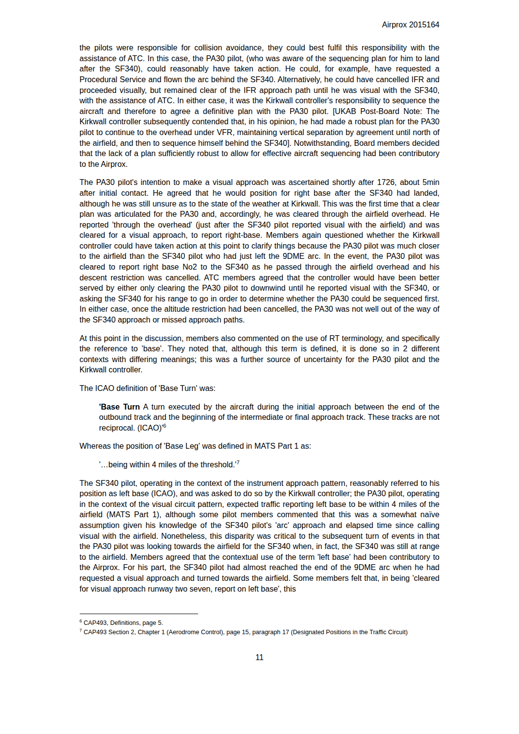Airprox 2015164
the pilots were responsible for collision avoidance, they could best fulfil this responsibility with the assistance of ATC. In this case, the PA30 pilot, (who was aware of the sequencing plan for him to land after the SF340), could reasonably have taken action. He could, for example, have requested a Procedural Service and flown the arc behind the SF340. Alternatively, he could have cancelled IFR and proceeded visually, but remained clear of the IFR approach path until he was visual with the SF340, with the assistance of ATC. In either case, it was the Kirkwall controller's responsibility to sequence the aircraft and therefore to agree a definitive plan with the PA30 pilot. [UKAB Post-Board Note: The Kirkwall controller subsequently contended that, in his opinion, he had made a robust plan for the PA30 pilot to continue to the overhead under VFR, maintaining vertical separation by agreement until north of the airfield, and then to sequence himself behind the SF340]. Notwithstanding, Board members decided that the lack of a plan sufficiently robust to allow for effective aircraft sequencing had been contributory to the Airprox.
The PA30 pilot's intention to make a visual approach was ascertained shortly after 1726, about 5min after initial contact. He agreed that he would position for right base after the SF340 had landed, although he was still unsure as to the state of the weather at Kirkwall. This was the first time that a clear plan was articulated for the PA30 and, accordingly, he was cleared through the airfield overhead. He reported 'through the overhead' (just after the SF340 pilot reported visual with the airfield) and was cleared for a visual approach, to report right-base. Members again questioned whether the Kirkwall controller could have taken action at this point to clarify things because the PA30 pilot was much closer to the airfield than the SF340 pilot who had just left the 9DME arc. In the event, the PA30 pilot was cleared to report right base No2 to the SF340 as he passed through the airfield overhead and his descent restriction was cancelled. ATC members agreed that the controller would have been better served by either only clearing the PA30 pilot to downwind until he reported visual with the SF340, or asking the SF340 for his range to go in order to determine whether the PA30 could be sequenced first. In either case, once the altitude restriction had been cancelled, the PA30 was not well out of the way of the SF340 approach or missed approach paths.
At this point in the discussion, members also commented on the use of RT terminology, and specifically the reference to 'base'. They noted that, although this term is defined, it is done so in 2 different contexts with differing meanings; this was a further source of uncertainty for the PA30 pilot and the Kirkwall controller.
The ICAO definition of 'Base Turn' was:
'Base Turn A turn executed by the aircraft during the initial approach between the end of the outbound track and the beginning of the intermediate or final approach track. These tracks are not reciprocal. (ICAO)'6
Whereas the position of 'Base Leg' was defined in MATS Part 1 as:
'…being within 4 miles of the threshold.'7
The SF340 pilot, operating in the context of the instrument approach pattern, reasonably referred to his position as left base (ICAO), and was asked to do so by the Kirkwall controller; the PA30 pilot, operating in the context of the visual circuit pattern, expected traffic reporting left base to be within 4 miles of the airfield (MATS Part 1), although some pilot members commented that this was a somewhat naïve assumption given his knowledge of the SF340 pilot's 'arc' approach and elapsed time since calling visual with the airfield. Nonetheless, this disparity was critical to the subsequent turn of events in that the PA30 pilot was looking towards the airfield for the SF340 when, in fact, the SF340 was still at range to the airfield. Members agreed that the contextual use of the term 'left base' had been contributory to the Airprox. For his part, the SF340 pilot had almost reached the end of the 9DME arc when he had requested a visual approach and turned towards the airfield. Some members felt that, in being 'cleared for visual approach runway two seven, report on left base', this
6 CAP493, Definitions, page 5.
7 CAP493 Section 2, Chapter 1 (Aerodrome Control), page 15, paragraph 17 (Designated Positions in the Traffic Circuit)
11